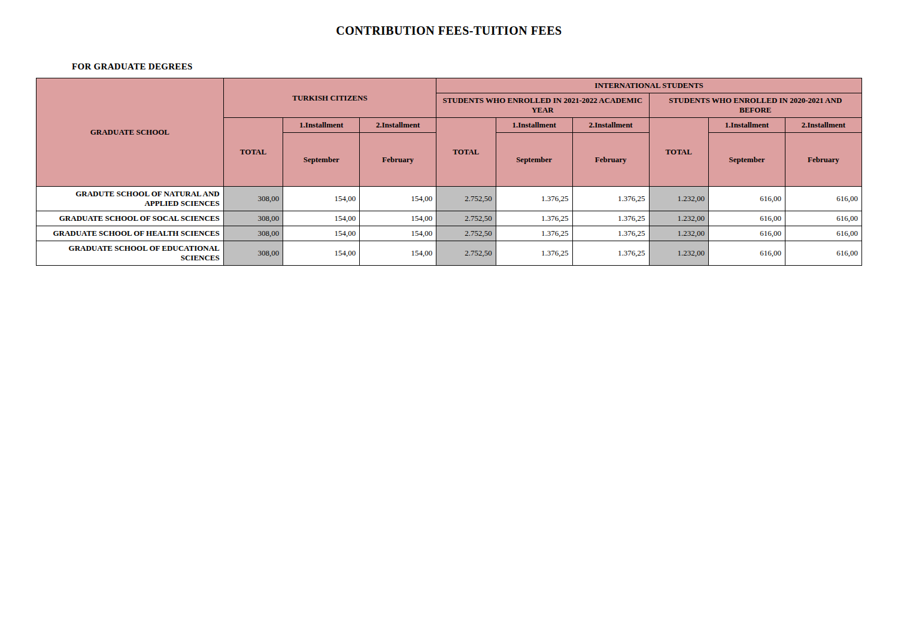CONTRIBUTION FEES-TUITION FEES
FOR GRADUATE DEGREES
| GRADUATE SCHOOL | TURKISH CITIZENS | INTERNATIONAL STUDENTS |
| --- | --- | --- |
| STUDENTS WHO ENROLLED IN 2021-2022 ACADEMIC YEAR | STUDENTS WHO ENROLLED IN 2020-2021 AND BEFORE |
| TOTAL | 1.Installment | 2.Installment | TOTAL | 1.Installment | 2.Installment | TOTAL | 1.Installment | 2.Installment |
| September | February | September | February | September | February |
| GRADUTE SCHOOL OF NATURAL AND APPLIED SCIENCES | 308,00 | 154,00 | 154,00 | 2.752,50 | 1.376,25 | 1.376,25 | 1.232,00 | 616,00 | 616,00 |
| GRADUATE SCHOOL OF SOCAL SCIENCES | 308,00 | 154,00 | 154,00 | 2.752,50 | 1.376,25 | 1.376,25 | 1.232,00 | 616,00 | 616,00 |
| GRADUATE SCHOOL OF HEALTH SCIENCES | 308,00 | 154,00 | 154,00 | 2.752,50 | 1.376,25 | 1.376,25 | 1.232,00 | 616,00 | 616,00 |
| GRADUATE SCHOOL OF EDUCATIONAL SCIENCES | 308,00 | 154,00 | 154,00 | 2.752,50 | 1.376,25 | 1.376,25 | 1.232,00 | 616,00 | 616,00 |